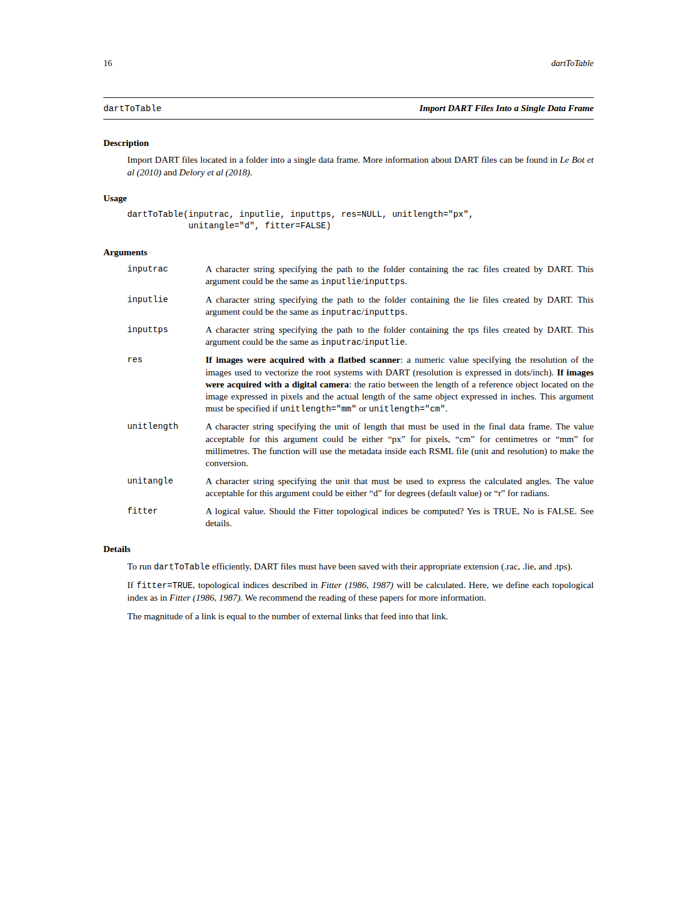16 dartToTable
dartToTable Import DART Files Into a Single Data Frame
Description
Import DART files located in a folder into a single data frame. More information about DART files can be found in Le Bot et al (2010) and Delory et al (2018).
Usage
dartToTable(inputrac, inputlie, inputtps, res=NULL, unitlength="px",
            unitangle="d", fitter=FALSE)
Arguments
inputrac
A character string specifying the path to the folder containing the rac files created by DART. This argument could be the same as inputlie/inputtps.
inputlie
A character string specifying the path to the folder containing the lie files created by DART. This argument could be the same as inputrac/inputtps.
inputtps
A character string specifying the path to the folder containing the tps files created by DART. This argument could be the same as inputrac/inputlie.
res
If images were acquired with a flatbed scanner: a numeric value specifying the resolution of the images used to vectorize the root systems with DART (resolution is expressed in dots/inch). If images were acquired with a digital camera: the ratio between the length of a reference object located on the image expressed in pixels and the actual length of the same object expressed in inches. This argument must be specified if unitlength="mm" or unitlength="cm".
unitlength
A character string specifying the unit of length that must be used in the final data frame. The value acceptable for this argument could be either “px” for pixels, “cm” for centimetres or “mm” for millimetres. The function will use the metadata inside each RSML file (unit and resolution) to make the conversion.
unitangle
A character string specifying the unit that must be used to express the calculated angles. The value acceptable for this argument could be either “d” for degrees (default value) or “r” for radians.
fitter
A logical value. Should the Fitter topological indices be computed? Yes is TRUE, No is FALSE. See details.
Details
To run dartToTable efficiently, DART files must have been saved with their appropriate extension (.rac, .lie, and .tps).
If fitter=TRUE, topological indices described in Fitter (1986, 1987) will be calculated. Here, we define each topological index as in Fitter (1986, 1987). We recommend the reading of these papers for more information.
The magnitude of a link is equal to the number of external links that feed into that link.